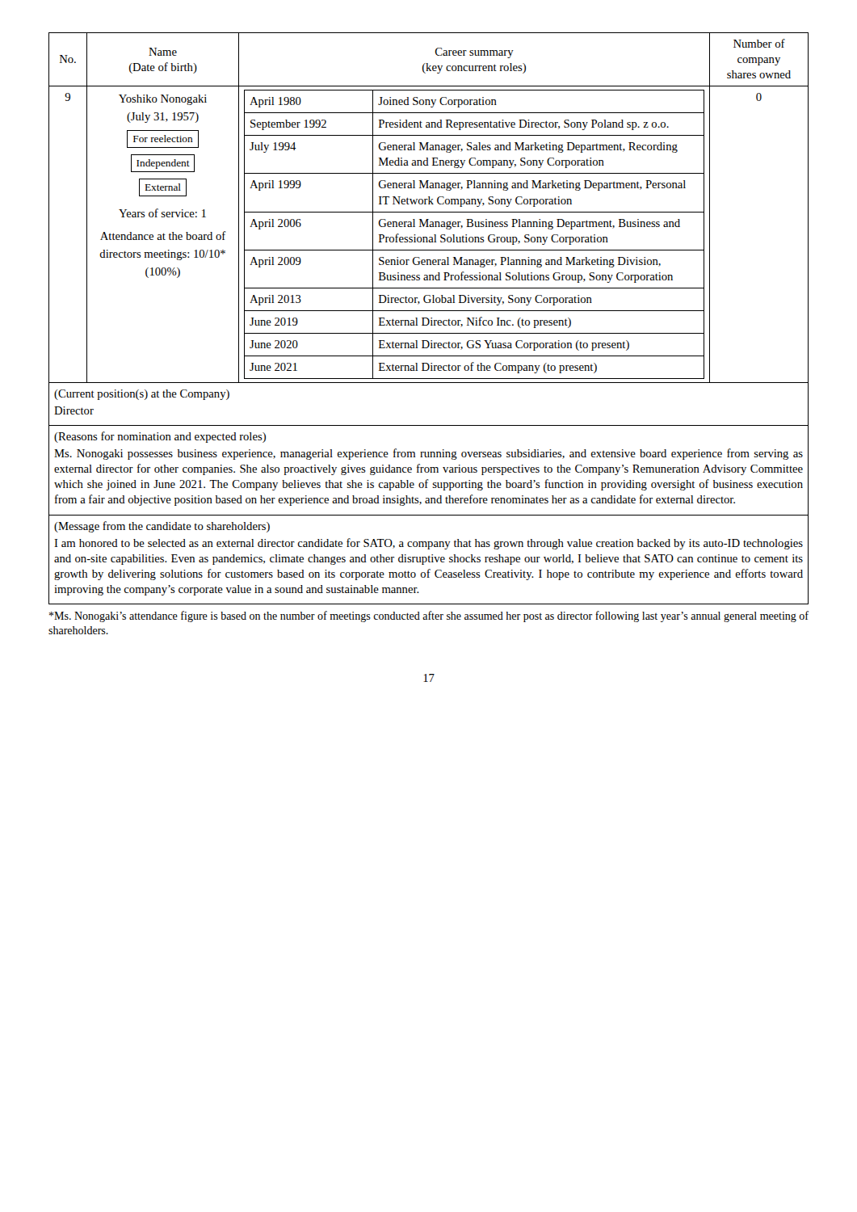| No. | Name (Date of birth) | Career summary (key concurrent roles) | Number of company shares owned |
| --- | --- | --- | --- |
| 9 | Yoshiko Nonogaki (July 31, 1957) For reelection Independent External Years of service: 1 Attendance at the board of directors meetings: 10/10* (100%) | / April 1980 / Joined Sony Corporation / / September 1992 / President and Representative Director, Sony Poland sp. z o.o. / / July 1994 / General Manager, Sales and Marketing Department, Recording Media and Energy Company, Sony Corporation / / April 1999 / General Manager, Planning and Marketing Department, Personal IT Network Company, Sony Corporation / / April 2006 / General Manager, Business Planning Department, Business and Professional Solutions Group, Sony Corporation / / April 2009 / Senior General Manager, Planning and Marketing Division, Business and Professional Solutions Group, Sony Corporation / / April 2013 / Director, Global Diversity, Sony Corporation / / June 2019 / External Director, Nifco Inc. (to present) / / June 2020 / External Director, GS Yuasa Corporation (to present) / / June 2021 / External Director of the Company (to present) / | 0 |
| (Current position(s) at the Company) Director |
| (Reasons for nomination and expected roles) Ms. Nonogaki possesses business experience, managerial experience from running overseas subsidiaries, and extensive board experience from serving as external director for other companies. She also proactively gives guidance from various perspectives to the Company’s Remuneration Advisory Committee which she joined in June 2021. The Company believes that she is capable of supporting the board’s function in providing oversight of business execution from a fair and objective position based on her experience and broad insights, and therefore renominates her as a candidate for external director. |
| (Message from the candidate to shareholders) I am honored to be selected as an external director candidate for SATO, a company that has grown through value creation backed by its auto-ID technologies and on-site capabilities. Even as pandemics, climate changes and other disruptive shocks reshape our world, I believe that SATO can continue to cement its growth by delivering solutions for customers based on its corporate motto of Ceaseless Creativity. I hope to contribute my experience and efforts toward improving the company’s corporate value in a sound and sustainable manner. |
*Ms. Nonogaki’s attendance figure is based on the number of meetings conducted after she assumed her post as director following last year’s annual general meeting of shareholders.
17